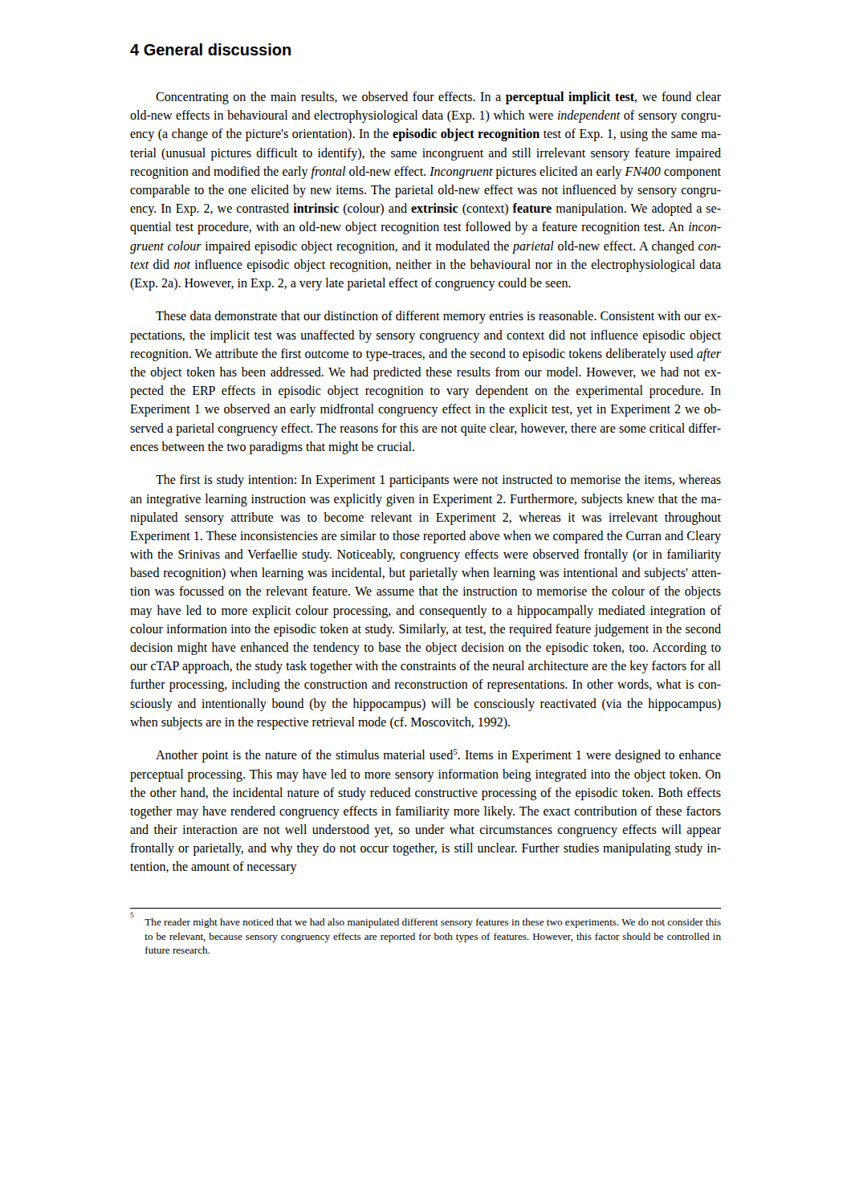4 General discussion
Concentrating on the main results, we observed four effects. In a perceptual implicit test, we found clear old-new effects in behavioural and electrophysiological data (Exp. 1) which were independent of sensory congruency (a change of the picture's orientation). In the episodic object recognition test of Exp. 1, using the same material (unusual pictures difficult to identify), the same incongruent and still irrelevant sensory feature impaired recognition and modified the early frontal old-new effect. Incongruent pictures elicited an early FN400 component comparable to the one elicited by new items. The parietal old-new effect was not influenced by sensory congruency. In Exp. 2, we contrasted intrinsic (colour) and extrinsic (context) feature manipulation. We adopted a sequential test procedure, with an old-new object recognition test followed by a feature recognition test. An incongruent colour impaired episodic object recognition, and it modulated the parietal old-new effect. A changed context did not influence episodic object recognition, neither in the behavioural nor in the electrophysiological data (Exp. 2a). However, in Exp. 2, a very late parietal effect of congruency could be seen.
These data demonstrate that our distinction of different memory entries is reasonable. Consistent with our expectations, the implicit test was unaffected by sensory congruency and context did not influence episodic object recognition. We attribute the first outcome to type-traces, and the second to episodic tokens deliberately used after the object token has been addressed. We had predicted these results from our model. However, we had not expected the ERP effects in episodic object recognition to vary dependent on the experimental procedure. In Experiment 1 we observed an early midfrontal congruency effect in the explicit test, yet in Experiment 2 we observed a parietal congruency effect. The reasons for this are not quite clear, however, there are some critical differences between the two paradigms that might be crucial.
The first is study intention: In Experiment 1 participants were not instructed to memorise the items, whereas an integrative learning instruction was explicitly given in Experiment 2. Furthermore, subjects knew that the manipulated sensory attribute was to become relevant in Experiment 2, whereas it was irrelevant throughout Experiment 1. These inconsistencies are similar to those reported above when we compared the Curran and Cleary with the Srinivas and Verfaellie study. Noticeably, congruency effects were observed frontally (or in familiarity based recognition) when learning was incidental, but parietally when learning was intentional and subjects' attention was focussed on the relevant feature. We assume that the instruction to memorise the colour of the objects may have led to more explicit colour processing, and consequently to a hippocampally mediated integration of colour information into the episodic token at study. Similarly, at test, the required feature judgement in the second decision might have enhanced the tendency to base the object decision on the episodic token, too. According to our cTAP approach, the study task together with the constraints of the neural architecture are the key factors for all further processing, including the construction and reconstruction of representations. In other words, what is consciously and intentionally bound (by the hippocampus) will be consciously reactivated (via the hippocampus) when subjects are in the respective retrieval mode (cf. Moscovitch, 1992).
Another point is the nature of the stimulus material used5. Items in Experiment 1 were designed to enhance perceptual processing. This may have led to more sensory information being integrated into the object token. On the other hand, the incidental nature of study reduced constructive processing of the episodic token. Both effects together may have rendered congruency effects in familiarity more likely. The exact contribution of these factors and their interaction are not well understood yet, so under what circumstances congruency effects will appear frontally or parietally, and why they do not occur together, is still unclear. Further studies manipulating study intention, the amount of necessary
5 The reader might have noticed that we had also manipulated different sensory features in these two experiments. We do not consider this to be relevant, because sensory congruency effects are reported for both types of features. However, this factor should be controlled in future research.